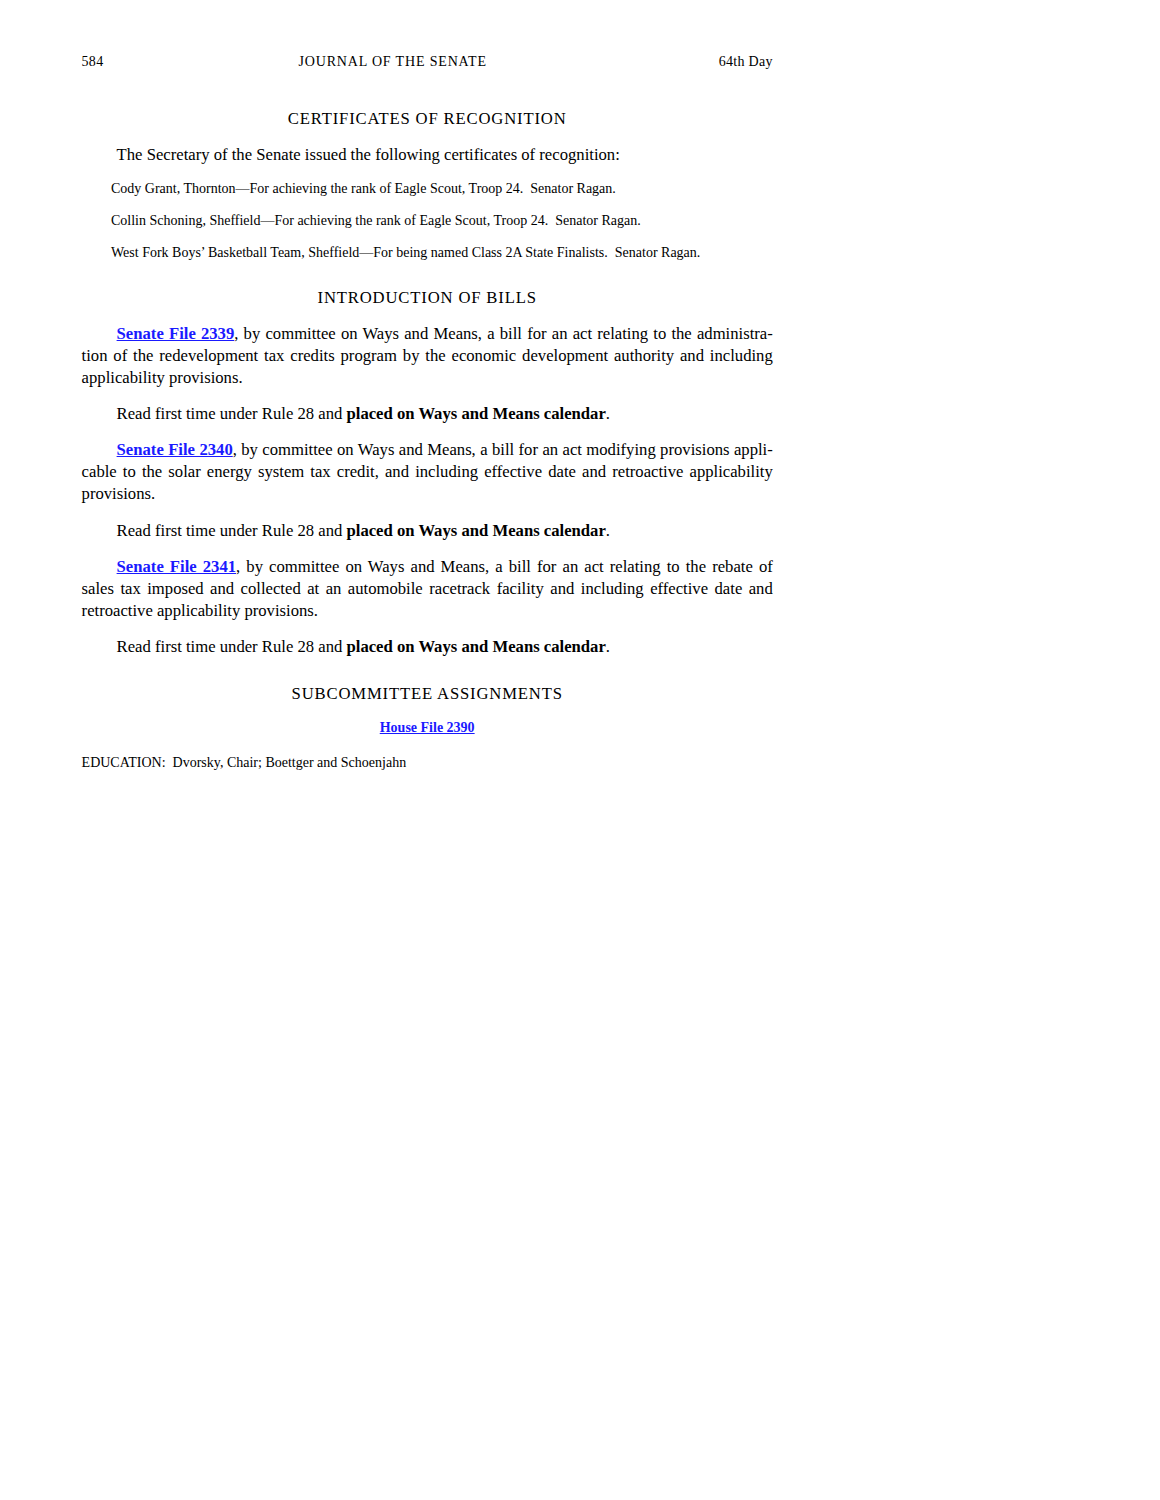584
Journal of the Senate
64th Day
Certificates of Recognition
The Secretary of the Senate issued the following certificates of recognition:
Cody Grant, Thornton—For achieving the rank of Eagle Scout, Troop 24. Senator Ragan.
Collin Schoning, Sheffield—For achieving the rank of Eagle Scout, Troop 24. Senator Ragan.
West Fork Boys’ Basketball Team, Sheffield—For being named Class 2A State Finalists. Senator Ragan.
Introduction of Bills
Senate File 2339, by committee on Ways and Means, a bill for an act relating to the administration of the redevelopment tax credits program by the economic development authority and including applicability provisions.
Read first time under Rule 28 and placed on Ways and Means calendar.
Senate File 2340, by committee on Ways and Means, a bill for an act modifying provisions applicable to the solar energy system tax credit, and including effective date and retroactive applicability provisions.
Read first time under Rule 28 and placed on Ways and Means calendar.
Senate File 2341, by committee on Ways and Means, a bill for an act relating to the rebate of sales tax imposed and collected at an automobile racetrack facility and including effective date and retroactive applicability provisions.
Read first time under Rule 28 and placed on Ways and Means calendar.
Subcommittee Assignments
House File 2390
EDUCATION: Dvorsky, Chair; Boettger and Schoenjahn